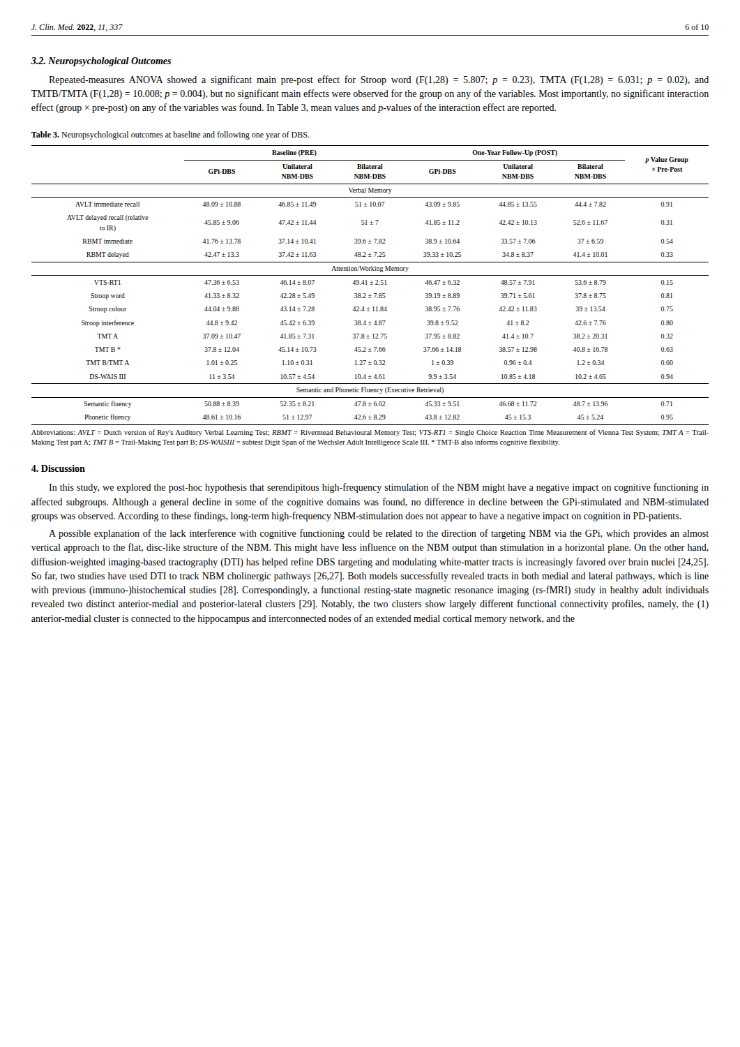J. Clin. Med. 2022, 11, 337
6 of 10
3.2. Neuropsychological Outcomes
Repeated-measures ANOVA showed a significant main pre-post effect for Stroop word (F(1,28) = 5.807; p = 0.23), TMTA (F(1,28) = 6.031; p = 0.02), and TMTB/TMTA (F(1,28) = 10.008; p = 0.004), but no significant main effects were observed for the group on any of the variables. Most importantly, no significant interaction effect (group × pre-post) on any of the variables was found. In Table 3, mean values and p-values of the interaction effect are reported.
Table 3. Neuropsychological outcomes at baseline and following one year of DBS.
| | Baseline (PRE) | One-Year Follow-Up (POST) | p Value Group × Pre-Post |
| --- | --- | --- | --- |
| GPi-DBS | Unilateral NBM-DBS | Bilateral NBM-DBS | GPi-DBS | Unilateral NBM-DBS | Bilateral NBM-DBS |
| Verbal Memory |
| AVLT immediate recall | 48.09 ± 10.88 | 46.85 ± 11.49 | 51 ± 10.07 | 43.09 ± 9.85 | 44.85 ± 13.55 | 44.4 ± 7.82 | 0.91 |
| AVLT delayed recall (relative to IR) | 45.85 ± 9.06 | 47.42 ± 11.44 | 51 ± 7 | 41.85 ± 11.2 | 42.42 ± 10.13 | 52.6 ± 11.67 | 0.31 |
| RBMT immediate | 41.76 ± 13.78 | 37.14 ± 10.41 | 39.6 ± 7.82 | 38.9 ± 10.64 | 33.57 ± 7.06 | 37 ± 6.59 | 0.54 |
| RBMT delayed | 42.47 ± 13.3 | 37.42 ± 11.63 | 48.2 ± 7.25 | 39.33 ± 10.25 | 34.8 ± 8.37 | 41.4 ± 10.01 | 0.33 |
| Attention/Working Memory |
| VTS-RT1 | 47.36 ± 6.53 | 46.14 ± 8.07 | 49.41 ± 2.51 | 46.47 ± 6.32 | 48.57 ± 7.91 | 53.6 ± 8.79 | 0.15 |
| Stroop word | 41.33 ± 8.32 | 42.28 ± 5.49 | 38.2 ± 7.85 | 39.19 ± 8.89 | 39.71 ± 5.61 | 37.8 ± 8.75 | 0.81 |
| Stroop colour | 44.04 ± 9.88 | 43.14 ± 7.28 | 42.4 ± 11.84 | 38.95 ± 7.76 | 42.42 ± 11.83 | 39 ± 13.54 | 0.75 |
| Stroop interference | 44.8 ± 9.42 | 45.42 ± 6.39 | 38.4 ± 4.87 | 39.8 ± 9.52 | 41 ± 8.2 | 42.6 ± 7.76 | 0.80 |
| TMT A | 37.09 ± 10.47 | 41.85 ± 7.31 | 37.8 ± 12.75 | 37.95 ± 8.82 | 41.4 ± 10.7 | 38.2 ± 20.31 | 0.32 |
| TMT B * | 37.8 ± 12.04 | 45.14 ± 10.73 | 45.2 ± 7.66 | 37.66 ± 14.18 | 38.57 ± 12.98 | 40.8 ± 16.78 | 0.63 |
| TMT B/TMT A | 1.01 ± 0.25 | 1.10 ± 0.31 | 1.27 ± 0.32 | 1 ± 0.39 | 0.96 ± 0.4 | 1.2 ± 0.34 | 0.60 |
| DS-WAIS III | 11 ± 3.54 | 10.57 ± 4.54 | 10.4 ± 4.61 | 9.9 ± 3.54 | 10.85 ± 4.18 | 10.2 ± 4.65 | 0.94 |
| Semantic and Phonetic Fluency (Executive Retrieval) |
| Semantic fluency | 50.88 ± 8.39 | 52.35 ± 8.21 | 47.8 ± 6.02 | 45.33 ± 9.51 | 46.68 ± 11.72 | 48.7 ± 13.96 | 0.71 |
| Phonetic fluency | 48.61 ± 10.16 | 51 ± 12.97 | 42.6 ± 8.29 | 43.8 ± 12.82 | 45 ± 15.3 | 45 ± 5.24 | 0.95 |
Abbreviations: AVLT = Dutch version of Rey's Auditory Verbal Learning Test; RBMT = Rivermead Behavioural Memory Test; VTS-RT1 = Single Choice Reaction Time Measurement of Vienna Test System; TMT A = Trail-Making Test part A; TMT B = Trail-Making Test part B; DS-WAISIII = subtest Digit Span of the Wechsler Adult Intelligence Scale III. * TMT-B also informs cognitive flexibility.
4. Discussion
In this study, we explored the post-hoc hypothesis that serendipitous high-frequency stimulation of the NBM might have a negative impact on cognitive functioning in affected subgroups. Although a general decline in some of the cognitive domains was found, no difference in decline between the GPi-stimulated and NBM-stimulated groups was observed. According to these findings, long-term high-frequency NBM-stimulation does not appear to have a negative impact on cognition in PD-patients.
A possible explanation of the lack interference with cognitive functioning could be related to the direction of targeting NBM via the GPi, which provides an almost vertical approach to the flat, disc-like structure of the NBM. This might have less influence on the NBM output than stimulation in a horizontal plane. On the other hand, diffusion-weighted imaging-based tractography (DTI) has helped refine DBS targeting and modulating white-matter tracts is increasingly favored over brain nuclei [24,25]. So far, two studies have used DTI to track NBM cholinergic pathways [26,27]. Both models successfully revealed tracts in both medial and lateral pathways, which is line with previous (immuno-)histochemical studies [28]. Correspondingly, a functional resting-state magnetic resonance imaging (rs-fMRI) study in healthy adult individuals revealed two distinct anterior-medial and posterior-lateral clusters [29]. Notably, the two clusters show largely different functional connectivity profiles, namely, the (1) anterior-medial cluster is connected to the hippocampus and interconnected nodes of an extended medial cortical memory network, and the